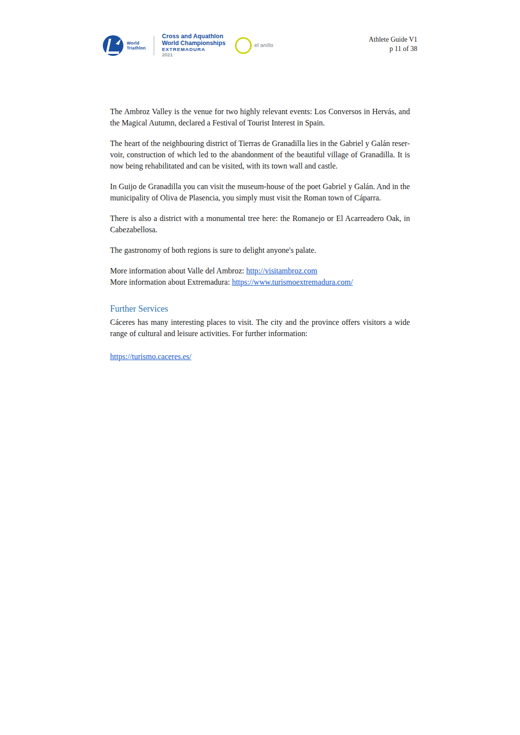World
Triathlon
Cross and Aquathlon
World Championships
EXTREMADURA
2021
el anillo
Athlete Guide V1
p 11 of 38
The Ambroz Valley is the venue for two highly relevant events: Los Conversos in Hervás, and the Magical Autumn, declared a Festival of Tourist Interest in Spain.
The heart of the neighbouring district of Tierras de Granadilla lies in the Gabriel y Galán reservoir, construction of which led to the abandonment of the beautiful village of Granadilla. It is now being rehabilitated and can be visited, with its town wall and castle.
In Guijo de Granadilla you can visit the museum-house of the poet Gabriel y Galán. And in the municipality of Oliva de Plasencia, you simply must visit the Roman town of Cáparra.
There is also a district with a monumental tree here: the Romanejo or El Acarreadero Oak, in Cabezabellosa.
The gastronomy of both regions is sure to delight anyone's palate.
More information about Valle del Ambroz: http://visitambroz.com
More information about Extremadura: https://www.turismoextremadura.com/
Further Services
Cáceres has many interesting places to visit. The city and the province offers visitors a wide range of cultural and leisure activities. For further information:
https://turismo.caceres.es/